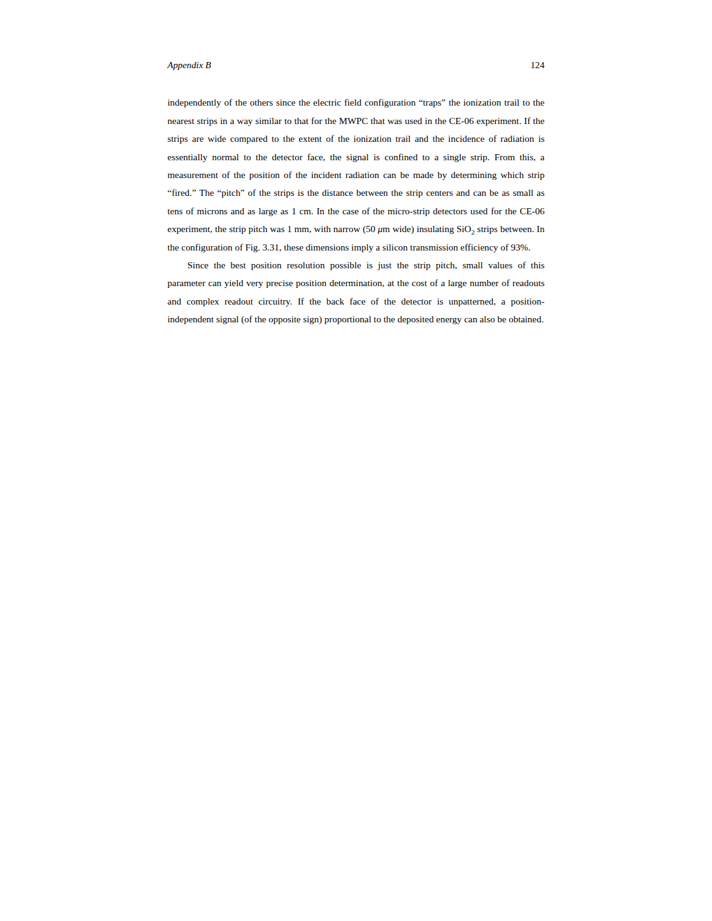Appendix B 124
independently of the others since the electric field configuration “traps” the ionization trail to the nearest strips in a way similar to that for the MWPC that was used in the CE-06 experiment. If the strips are wide compared to the extent of the ionization trail and the incidence of radiation is essentially normal to the detector face, the signal is confined to a single strip. From this, a measurement of the position of the incident radiation can be made by determining which strip “fired.” The “pitch” of the strips is the distance between the strip centers and can be as small as tens of microns and as large as 1 cm. In the case of the micro-strip detectors used for the CE-06 experiment, the strip pitch was 1 mm, with narrow (50 μm wide) insulating SiO2 strips between. In the configuration of Fig. 3.31, these dimensions imply a silicon transmission efficiency of 93%.
Since the best position resolution possible is just the strip pitch, small values of this parameter can yield very precise position determination, at the cost of a large number of readouts and complex readout circuitry. If the back face of the detector is unpatterned, a position-independent signal (of the opposite sign) proportional to the deposited energy can also be obtained.